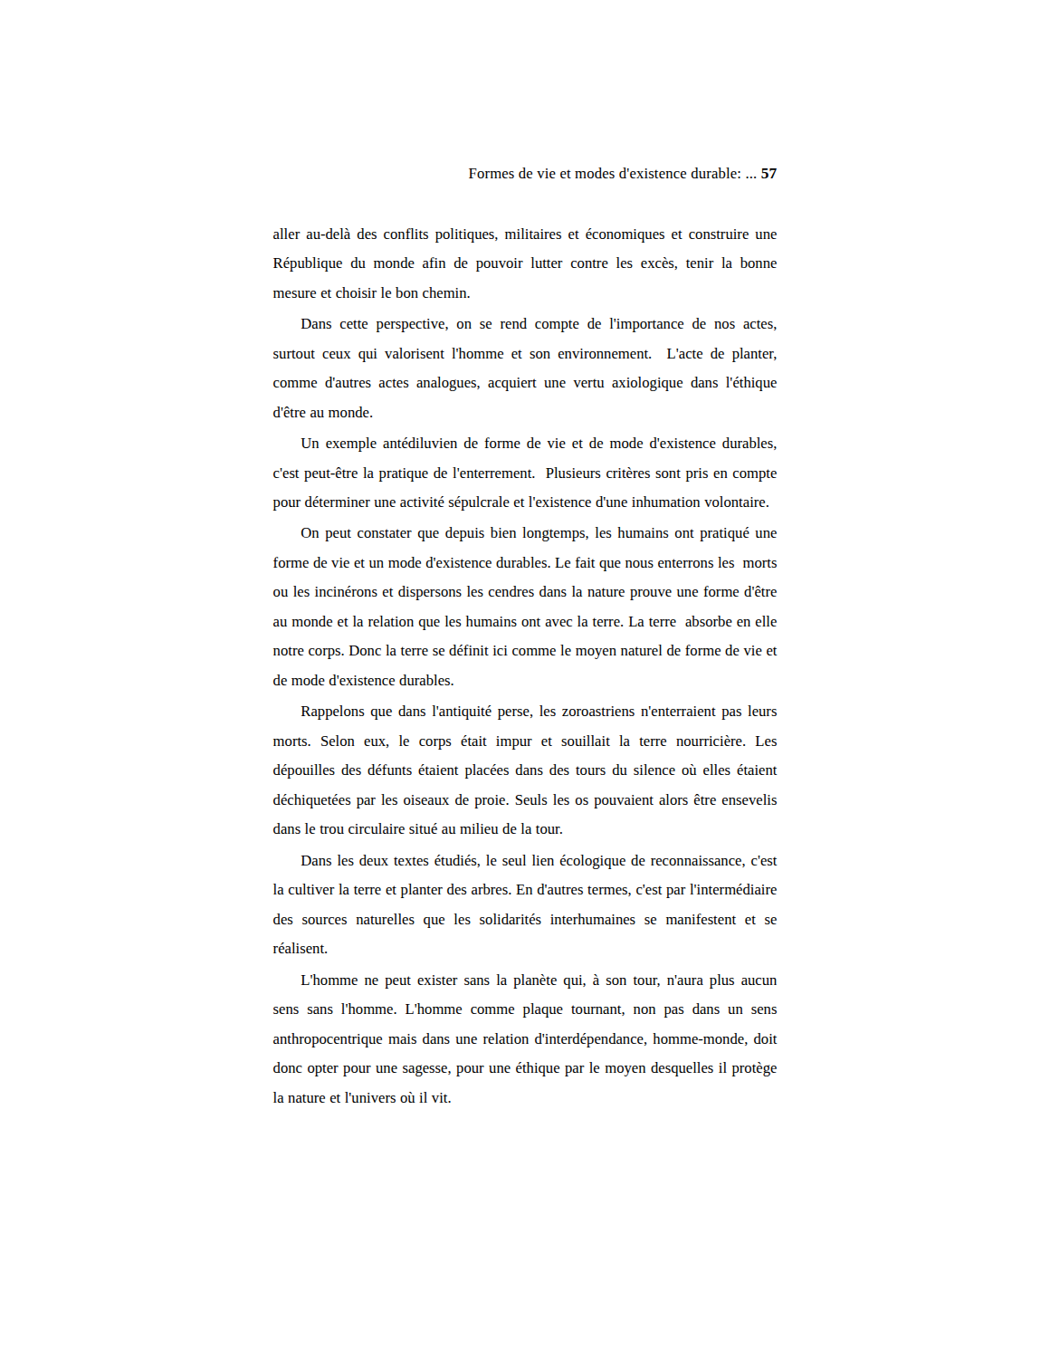Formes de vie et modes d'existence durable: ... 57
aller au-delà des conflits politiques, militaires et économiques et construire une République du monde afin de pouvoir lutter contre les excès, tenir la bonne mesure et choisir le bon chemin.
Dans cette perspective, on se rend compte de l'importance de nos actes, surtout ceux qui valorisent l'homme et son environnement. L'acte de planter, comme d'autres actes analogues, acquiert une vertu axiologique dans l'éthique d'être au monde.
Un exemple antédiluvien de forme de vie et de mode d'existence durables, c'est peut-être la pratique de l'enterrement. Plusieurs critères sont pris en compte pour déterminer une activité sépulcrale et l'existence d'une inhumation volontaire.
On peut constater que depuis bien longtemps, les humains ont pratiqué une forme de vie et un mode d'existence durables. Le fait que nous enterrons les morts ou les incinérons et dispersons les cendres dans la nature prouve une forme d'être au monde et la relation que les humains ont avec la terre. La terre absorbe en elle notre corps. Donc la terre se définit ici comme le moyen naturel de forme de vie et de mode d'existence durables.
Rappelons que dans l'antiquité perse, les zoroastriens n'enterraient pas leurs morts. Selon eux, le corps était impur et souillait la terre nourricière. Les dépouilles des défunts étaient placées dans des tours du silence où elles étaient déchiquetées par les oiseaux de proie. Seuls les os pouvaient alors être ensevelis dans le trou circulaire situé au milieu de la tour.
Dans les deux textes étudiés, le seul lien écologique de reconnaissance, c'est la cultiver la terre et planter des arbres. En d'autres termes, c'est par l'intermédiaire des sources naturelles que les solidarités interhumaines se manifestent et se réalisent.
L'homme ne peut exister sans la planète qui, à son tour, n'aura plus aucun sens sans l'homme. L'homme comme plaque tournant, non pas dans un sens anthropocentrique mais dans une relation d'interdépendance, homme-monde, doit donc opter pour une sagesse, pour une éthique par le moyen desquelles il protège la nature et l'univers où il vit.